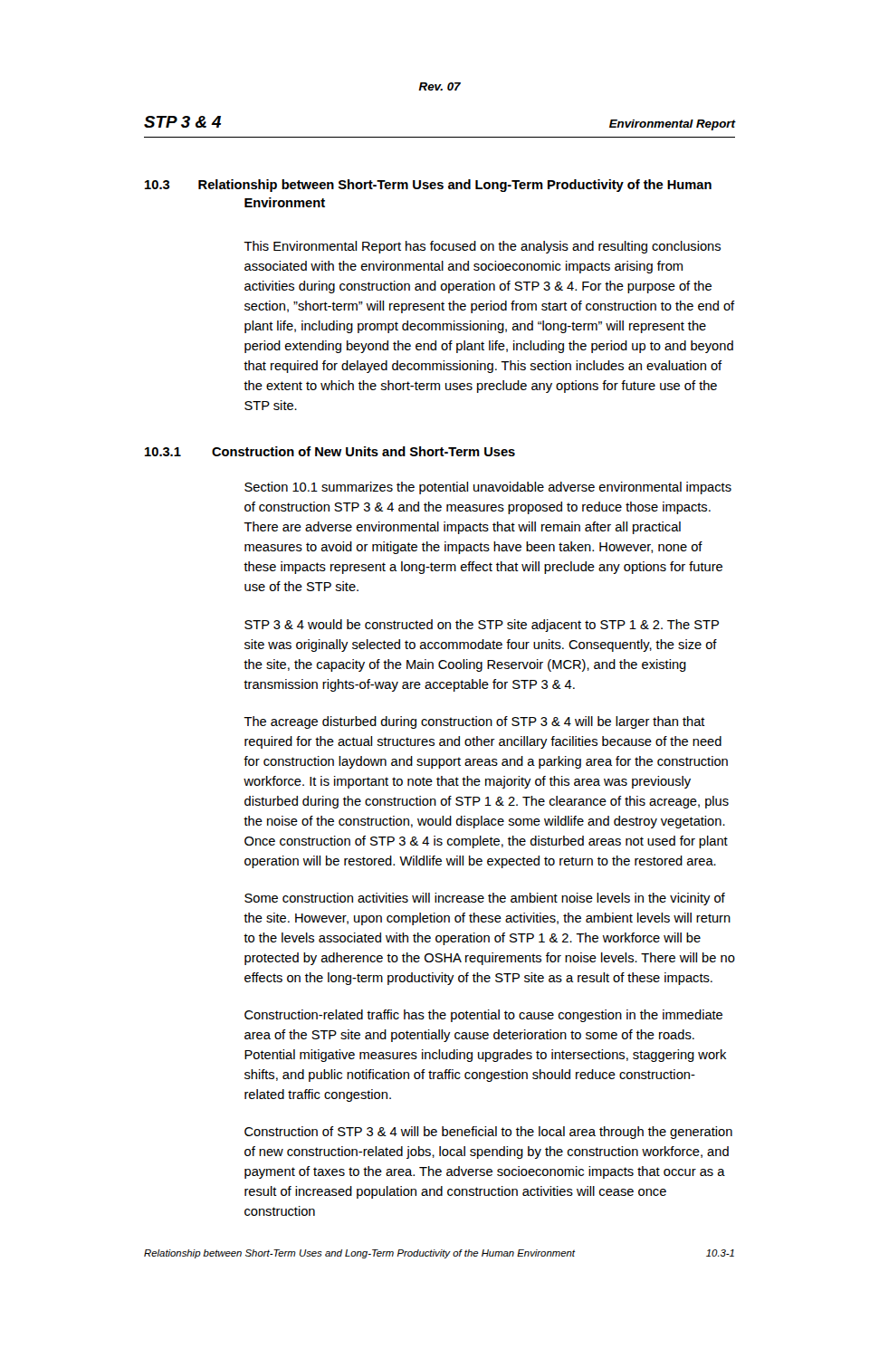Rev. 07
STP 3 & 4
Environmental Report
10.3 Relationship between Short-Term Uses and Long-Term Productivity of the Human Environment
This Environmental Report has focused on the analysis and resulting conclusions associated with the environmental and socioeconomic impacts arising from activities during construction and operation of STP 3 & 4. For the purpose of the section, ”short-term” will represent the period from start of construction to the end of plant life, including prompt decommissioning, and “long-term” will represent the period extending beyond the end of plant life, including the period up to and beyond that required for delayed decommissioning. This section includes an evaluation of the extent to which the short-term uses preclude any options for future use of the STP site.
10.3.1 Construction of New Units and Short-Term Uses
Section 10.1 summarizes the potential unavoidable adverse environmental impacts of construction STP 3 & 4 and the measures proposed to reduce those impacts. There are adverse environmental impacts that will remain after all practical measures to avoid or mitigate the impacts have been taken. However, none of these impacts represent a long-term effect that will preclude any options for future use of the STP site.
STP 3 & 4 would be constructed on the STP site adjacent to STP 1 & 2. The STP site was originally selected to accommodate four units. Consequently, the size of the site, the capacity of the Main Cooling Reservoir (MCR), and the existing transmission rights-of-way are acceptable for STP 3 & 4.
The acreage disturbed during construction of STP 3 & 4 will be larger than that required for the actual structures and other ancillary facilities because of the need for construction laydown and support areas and a parking area for the construction workforce. It is important to note that the majority of this area was previously disturbed during the construction of STP 1 & 2. The clearance of this acreage, plus the noise of the construction, would displace some wildlife and destroy vegetation. Once construction of STP 3 & 4 is complete, the disturbed areas not used for plant operation will be restored. Wildlife will be expected to return to the restored area.
Some construction activities will increase the ambient noise levels in the vicinity of the site. However, upon completion of these activities, the ambient levels will return to the levels associated with the operation of STP 1 & 2. The workforce will be protected by adherence to the OSHA requirements for noise levels. There will be no effects on the long-term productivity of the STP site as a result of these impacts.
Construction-related traffic has the potential to cause congestion in the immediate area of the STP site and potentially cause deterioration to some of the roads. Potential mitigative measures including upgrades to intersections, staggering work shifts, and public notification of traffic congestion should reduce construction-related traffic congestion.
Construction of STP 3 & 4 will be beneficial to the local area through the generation of new construction-related jobs, local spending by the construction workforce, and payment of taxes to the area. The adverse socioeconomic impacts that occur as a result of increased population and construction activities will cease once construction
Relationship between Short-Term Uses and Long-Term Productivity of the Human Environment
10.3-1